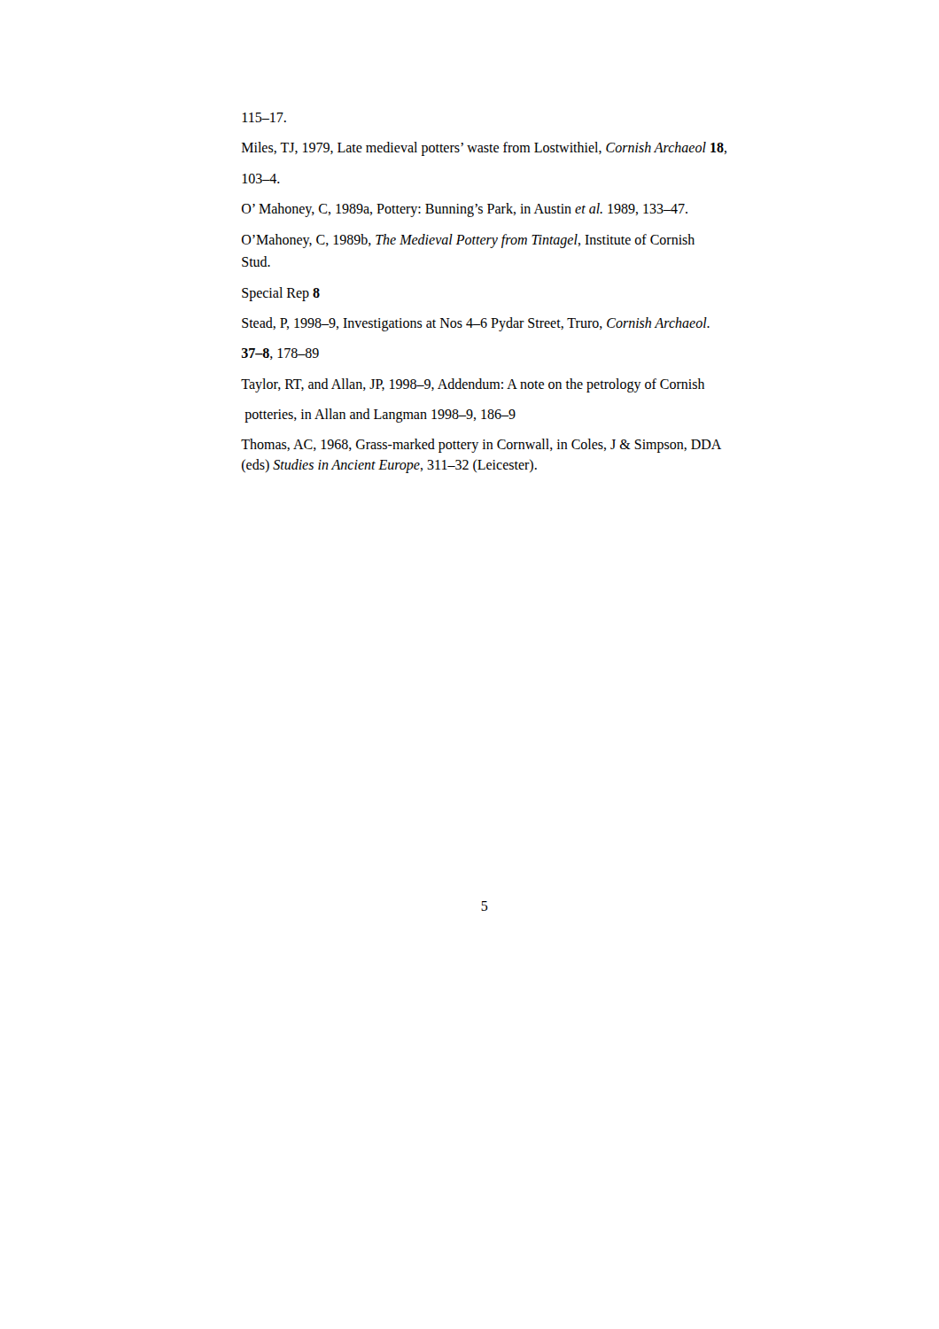115–17.
Miles, TJ, 1979, Late medieval potters’ waste from Lostwithiel, Cornish Archaeol 18,
103–4.
O’ Mahoney, C, 1989a, Pottery: Bunning’s Park, in Austin et al. 1989, 133–47.
O’Mahoney, C, 1989b, The Medieval Pottery from Tintagel, Institute of Cornish Stud.
Special Rep 8
Stead, P, 1998–9, Investigations at Nos 4–6 Pydar Street, Truro, Cornish Archaeol.
37–8, 178–89
Taylor, RT, and Allan, JP, 1998–9, Addendum: A note on the petrology of Cornish
potteries, in Allan and Langman 1998–9, 186–9
Thomas, AC, 1968, Grass-marked pottery in Cornwall, in Coles, J & Simpson, DDA (eds) Studies in Ancient Europe, 311–32 (Leicester).
5